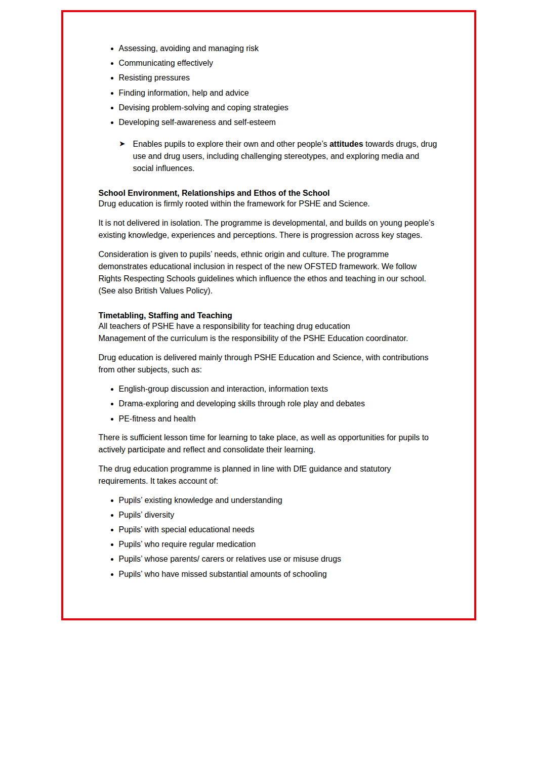Assessing, avoiding and managing risk
Communicating effectively
Resisting pressures
Finding information, help and advice
Devising problem-solving and coping strategies
Developing self-awareness and self-esteem
Enables pupils to explore their own and other people’s attitudes towards drugs, drug use and drug users, including challenging stereotypes, and exploring media and social influences.
School Environment, Relationships and Ethos of the School
Drug education is firmly rooted within the framework for PSHE and Science.
It is not delivered in isolation. The programme is developmental, and builds on young people’s existing knowledge, experiences and perceptions. There is progression across key stages.
Consideration is given to pupils’ needs, ethnic origin and culture. The programme demonstrates educational inclusion in respect of the new OFSTED framework. We follow Rights Respecting Schools guidelines which influence the ethos and teaching in our school. (See also British Values Policy).
Timetabling, Staffing and Teaching
All teachers of PSHE have a responsibility for teaching drug education
Management of the curriculum is the responsibility of the PSHE Education coordinator.
Drug education is delivered mainly through PSHE Education and Science, with contributions from other subjects, such as:
English-group discussion and interaction, information texts
Drama-exploring and developing skills through role play and debates
PE-fitness and health
There is sufficient lesson time for learning to take place, as well as opportunities for pupils to actively participate and reflect and consolidate their learning.
The drug education programme is planned in line with DfE guidance and statutory requirements. It takes account of:
Pupils’ existing knowledge and understanding
Pupils’ diversity
Pupils’ with special educational needs
Pupils’ who require regular medication
Pupils’ whose parents/ carers or relatives use or misuse drugs
Pupils’ who have missed substantial amounts of schooling